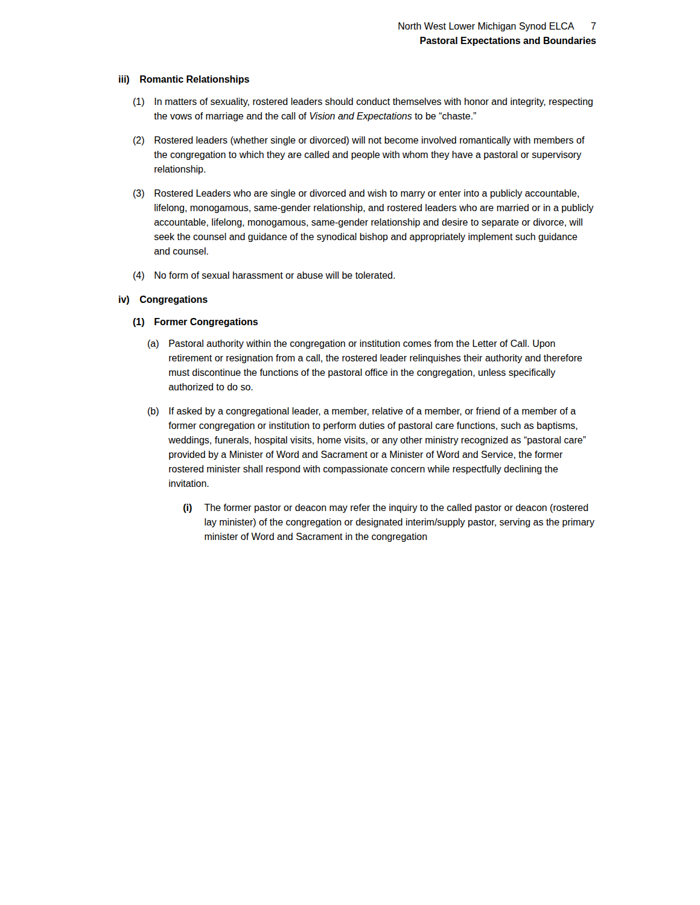North West Lower Michigan Synod ELCA 7
Pastoral Expectations and Boundaries
iii) Romantic Relationships
(1) In matters of sexuality, rostered leaders should conduct themselves with honor and integrity, respecting the vows of marriage and the call of Vision and Expectations to be “chaste.”
(2) Rostered leaders (whether single or divorced) will not become involved romantically with members of the congregation to which they are called and people with whom they have a pastoral or supervisory relationship.
(3) Rostered Leaders who are single or divorced and wish to marry or enter into a publicly accountable, lifelong, monogamous, same-gender relationship, and rostered leaders who are married or in a publicly accountable, lifelong, monogamous, same-gender relationship and desire to separate or divorce, will seek the counsel and guidance of the synodical bishop and appropriately implement such guidance and counsel.
(4) No form of sexual harassment or abuse will be tolerated.
iv) Congregations
(1) Former Congregations
(a) Pastoral authority within the congregation or institution comes from the Letter of Call. Upon retirement or resignation from a call, the rostered leader relinquishes their authority and therefore must discontinue the functions of the pastoral office in the congregation, unless specifically authorized to do so.
(b) If asked by a congregational leader, a member, relative of a member, or friend of a member of a former congregation or institution to perform duties of pastoral care functions, such as baptisms, weddings, funerals, hospital visits, home visits, or any other ministry recognized as “pastoral care” provided by a Minister of Word and Sacrament or a Minister of Word and Service, the former rostered minister shall respond with compassionate concern while respectfully declining the invitation.
(i) The former pastor or deacon may refer the inquiry to the called pastor or deacon (rostered lay minister) of the congregation or designated interim/supply pastor, serving as the primary minister of Word and Sacrament in the congregation